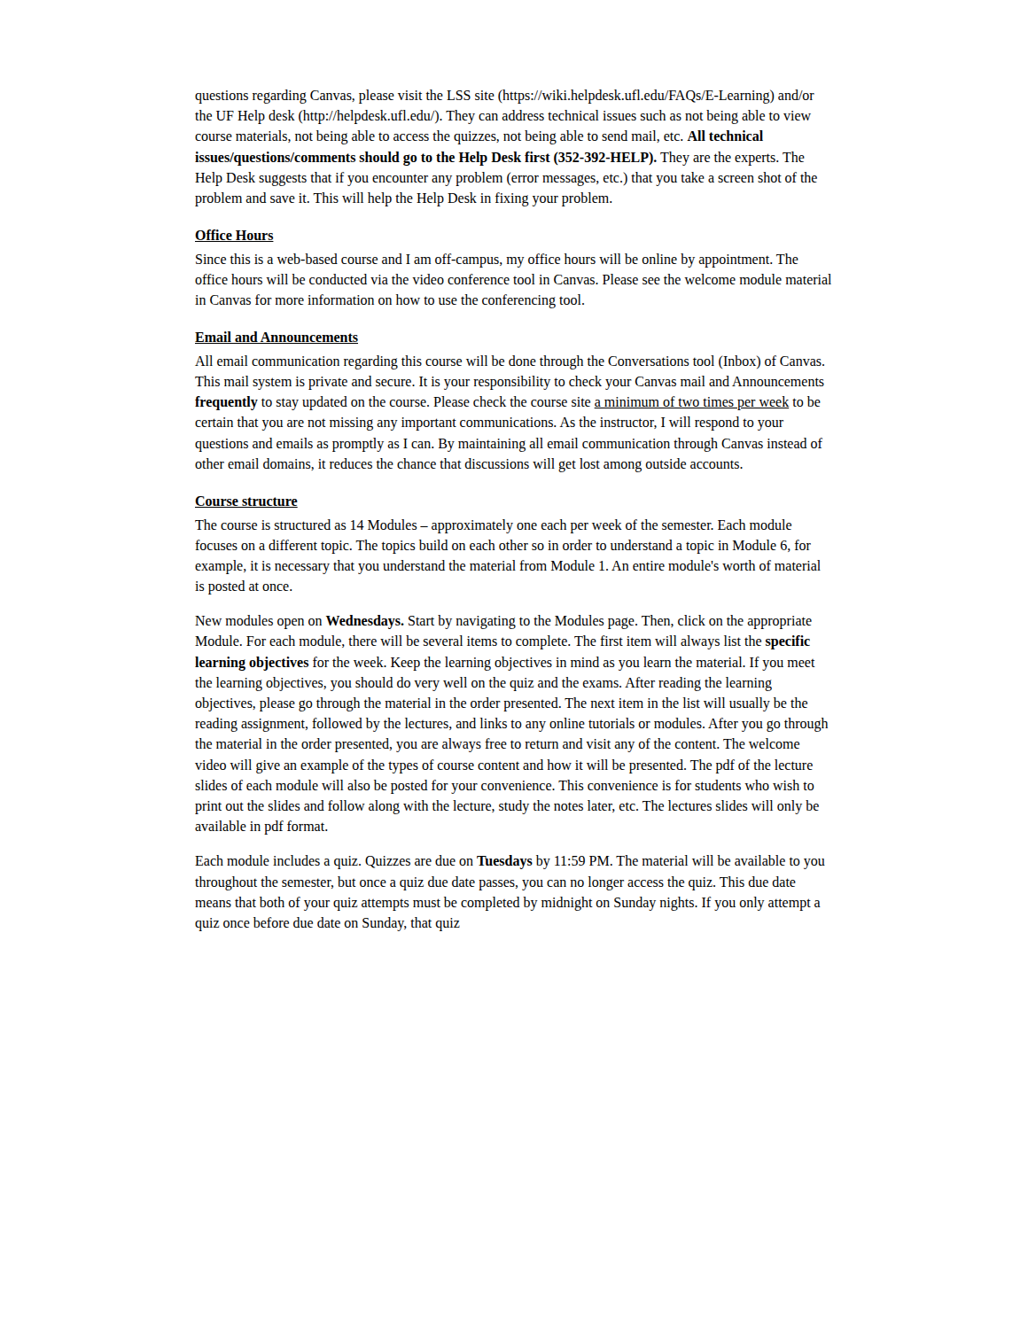questions regarding Canvas, please visit the LSS site (https://wiki.helpdesk.ufl.edu/FAQs/E-Learning) and/or the UF Help desk (http://helpdesk.ufl.edu/). They can address technical issues such as not being able to view course materials, not being able to access the quizzes, not being able to send mail, etc. All technical issues/questions/comments should go to the Help Desk first (352-392-HELP). They are the experts. The Help Desk suggests that if you encounter any problem (error messages, etc.) that you take a screen shot of the problem and save it. This will help the Help Desk in fixing your problem.
Office Hours
Since this is a web-based course and I am off-campus, my office hours will be online by appointment. The office hours will be conducted via the video conference tool in Canvas. Please see the welcome module material in Canvas for more information on how to use the conferencing tool.
Email and Announcements
All email communication regarding this course will be done through the Conversations tool (Inbox) of Canvas. This mail system is private and secure. It is your responsibility to check your Canvas mail and Announcements frequently to stay updated on the course. Please check the course site a minimum of two times per week to be certain that you are not missing any important communications. As the instructor, I will respond to your questions and emails as promptly as I can. By maintaining all email communication through Canvas instead of other email domains, it reduces the chance that discussions will get lost among outside accounts.
Course structure
The course is structured as 14 Modules – approximately one each per week of the semester. Each module focuses on a different topic. The topics build on each other so in order to understand a topic in Module 6, for example, it is necessary that you understand the material from Module 1. An entire module's worth of material is posted at once.
New modules open on Wednesdays. Start by navigating to the Modules page. Then, click on the appropriate Module. For each module, there will be several items to complete. The first item will always list the specific learning objectives for the week. Keep the learning objectives in mind as you learn the material. If you meet the learning objectives, you should do very well on the quiz and the exams. After reading the learning objectives, please go through the material in the order presented. The next item in the list will usually be the reading assignment, followed by the lectures, and links to any online tutorials or modules. After you go through the material in the order presented, you are always free to return and visit any of the content. The welcome video will give an example of the types of course content and how it will be presented. The pdf of the lecture slides of each module will also be posted for your convenience. This convenience is for students who wish to print out the slides and follow along with the lecture, study the notes later, etc. The lectures slides will only be available in pdf format.
Each module includes a quiz. Quizzes are due on Tuesdays by 11:59 PM. The material will be available to you throughout the semester, but once a quiz due date passes, you can no longer access the quiz. This due date means that both of your quiz attempts must be completed by midnight on Sunday nights. If you only attempt a quiz once before due date on Sunday, that quiz